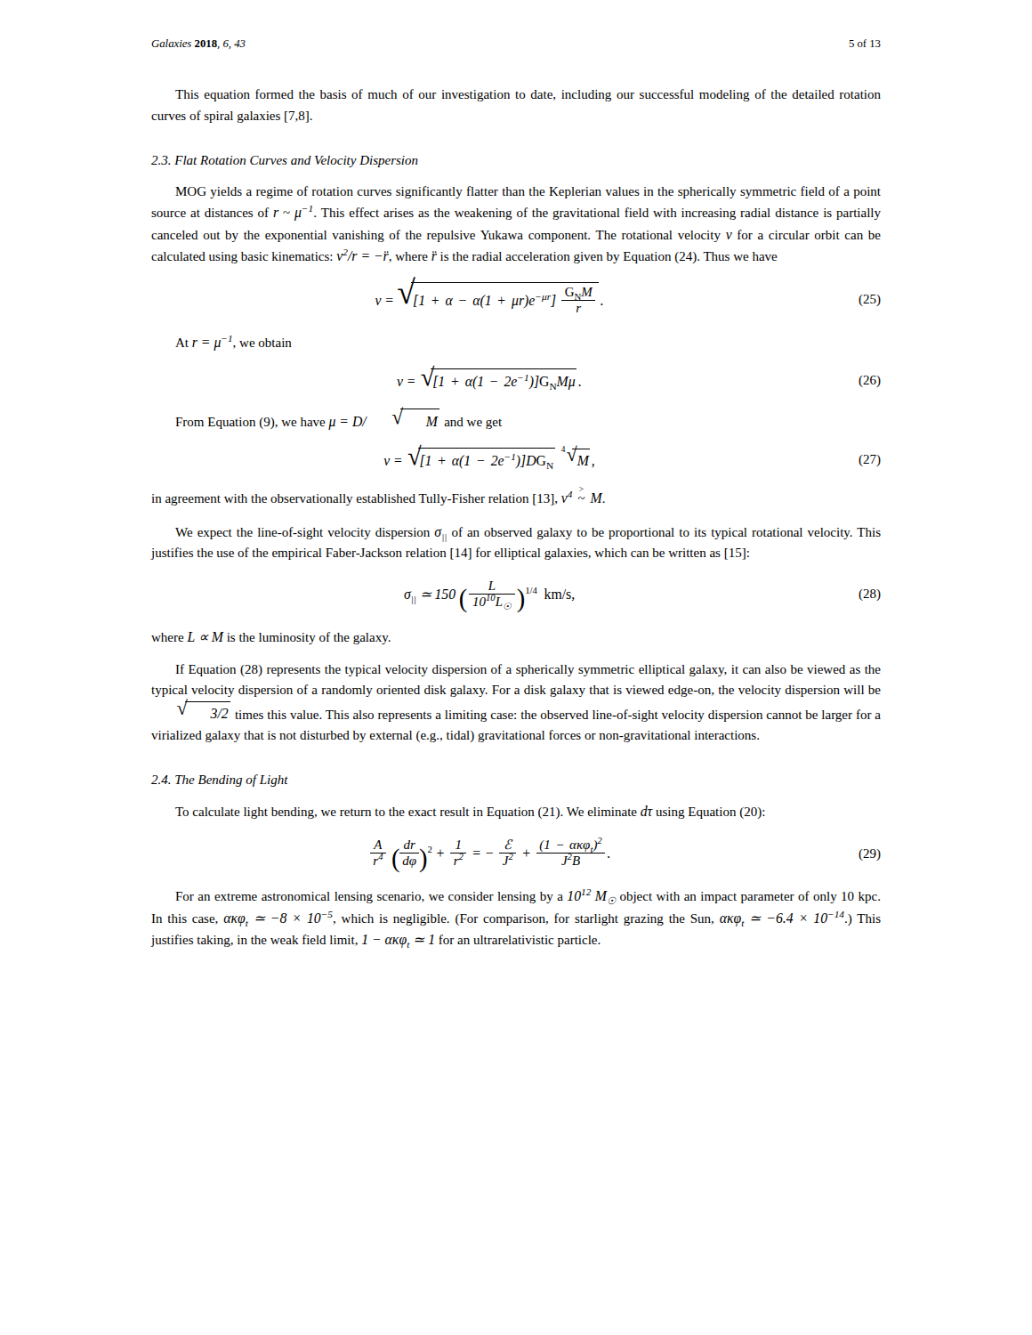Galaxies 2018, 6, 43
5 of 13
This equation formed the basis of much of our investigation to date, including our successful modeling of the detailed rotation curves of spiral galaxies [7,8].
2.3. Flat Rotation Curves and Velocity Dispersion
MOG yields a regime of rotation curves significantly flatter than the Keplerian values in the spherically symmetric field of a point source at distances of r ~ μ−1. This effect arises as the weakening of the gravitational field with increasing radial distance is partially canceled out by the exponential vanishing of the repulsive Yukawa component. The rotational velocity v for a circular orbit can be calculated using basic kinematics: v2/r = −r̈, where r̈ is the radial acceleration given by Equation (24). Thus we have
v = [1 + α − α(1 + μr)e−μr] GNM r .
(25)
At r = μ−1, we obtain
v = [1 + α(1 − 2e−1)]GNMμ .
(26)
From Equation (9), we have μ = D/M and we get
v = [1 + α(1 − 2e−1)]DGN 4 M,
(27)
in agreement with the observationally established Tully-Fisher relation [13], v4 >~ M.
We expect the line-of-sight velocity dispersion σ|| of an observed galaxy to be proportional to its typical rotational velocity. This justifies the use of the empirical Faber-Jackson relation [14] for elliptical galaxies, which can be written as [15]:
σ|| ≃ 150 (L 1010L☉)1/4 km/s,
(28)
where L ∝ M is the luminosity of the galaxy.
If Equation (28) represents the typical velocity dispersion of a spherically symmetric elliptical galaxy, it can also be viewed as the typical velocity dispersion of a randomly oriented disk galaxy. For a disk galaxy that is viewed edge-on, the velocity dispersion will be 3/2 times this value. This also represents a limiting case: the observed line-of-sight velocity dispersion cannot be larger for a virialized galaxy that is not disturbed by external (e.g., tidal) gravitational forces or non-gravitational interactions.
2.4. The Bending of Light
To calculate light bending, we return to the exact result in Equation (21). We eliminate dτ using Equation (20):
Ar4 (dr dφ)2 + 1 r2 = − ℰJ2 + (1 − ακφt)2 J2B.
(29)
For an extreme astronomical lensing scenario, we consider lensing by a 1012 M☉ object with an impact parameter of only 10 kpc. In this case, ακφt ≃ −8 × 10−5, which is negligible. (For comparison, for starlight grazing the Sun, ακφt ≃ −6.4 × 10−14.) This justifies taking, in the weak field limit, 1 − ακφt ≃ 1 for an ultrarelativistic particle.